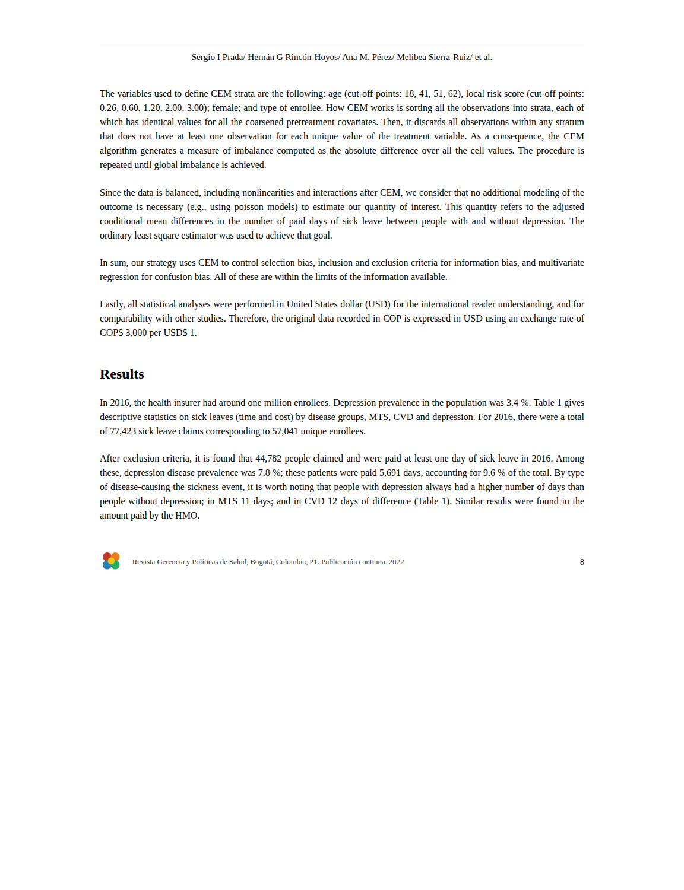Sergio I Prada/ Hernán G Rincón-Hoyos/ Ana M. Pérez/ Melibea Sierra-Ruiz/ et al.
The variables used to define CEM strata are the following: age (cut-off points: 18, 41, 51, 62), local risk score (cut-off points: 0.26, 0.60, 1.20, 2.00, 3.00); female; and type of enrollee. How CEM works is sorting all the observations into strata, each of which has identical values for all the coarsened pretreatment covariates. Then, it discards all observations within any stratum that does not have at least one observation for each unique value of the treatment variable. As a consequence, the CEM algorithm generates a measure of imbalance computed as the absolute difference over all the cell values. The procedure is repeated until global imbalance is achieved.
Since the data is balanced, including nonlinearities and interactions after CEM, we consider that no additional modeling of the outcome is necessary (e.g., using poisson models) to estimate our quantity of interest. This quantity refers to the adjusted conditional mean differences in the number of paid days of sick leave between people with and without depression. The ordinary least square estimator was used to achieve that goal.
In sum, our strategy uses CEM to control selection bias, inclusion and exclusion criteria for information bias, and multivariate regression for confusion bias. All of these are within the limits of the information available.
Lastly, all statistical analyses were performed in United States dollar (USD) for the international reader understanding, and for comparability with other studies. Therefore, the original data recorded in COP is expressed in USD using an exchange rate of COP$ 3,000 per USD$ 1.
Results
In 2016, the health insurer had around one million enrollees. Depression prevalence in the population was 3.4 %. Table 1 gives descriptive statistics on sick leaves (time and cost) by disease groups, MTS, CVD and depression. For 2016, there were a total of 77,423 sick leave claims corresponding to 57,041 unique enrollees.
After exclusion criteria, it is found that 44,782 people claimed and were paid at least one day of sick leave in 2016. Among these, depression disease prevalence was 7.8 %; these patients were paid 5,691 days, accounting for 9.6 % of the total. By type of disease-causing the sickness event, it is worth noting that people with depression always had a higher number of days than people without depression; in MTS 11 days; and in CVD 12 days of difference (Table 1). Similar results were found in the amount paid by the HMO.
Revista Gerencia y Políticas de Salud, Bogotá, Colombia, 21. Publicación continua. 2022
8